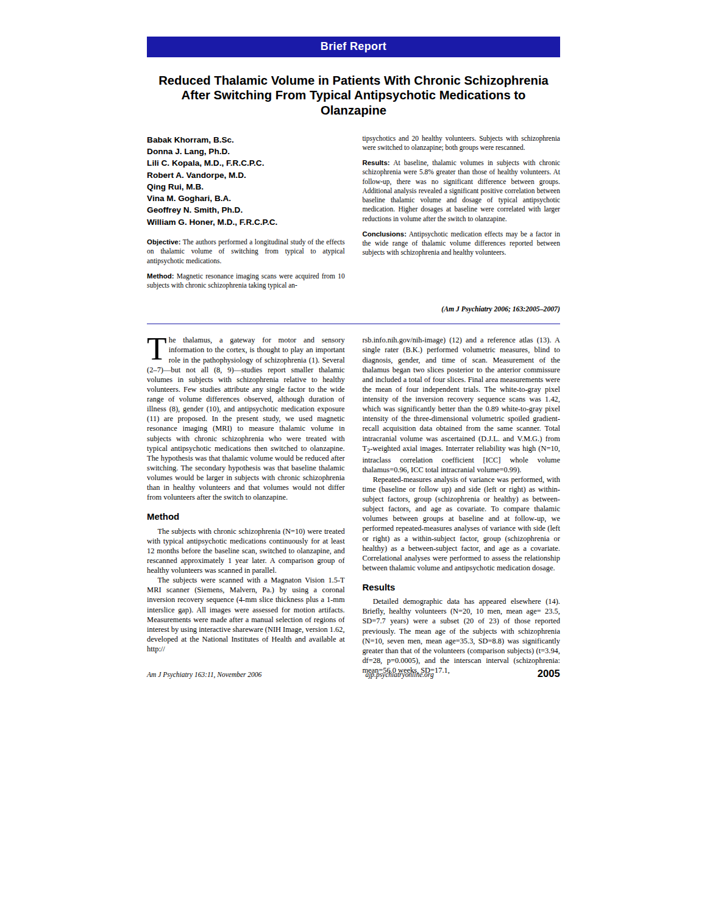Brief Report
Reduced Thalamic Volume in Patients With Chronic Schizophrenia
After Switching From Typical Antipsychotic Medications to Olanzapine
Babak Khorram, B.Sc.
Donna J. Lang, Ph.D.
Lili C. Kopala, M.D., F.R.C.P.C.
Robert A. Vandorpe, M.D.
Qing Rui, M.B.
Vina M. Goghari, B.A.
Geoffrey N. Smith, Ph.D.
William G. Honer, M.D., F.R.C.P.C.
Objective: The authors performed a longitudinal study of the effects on thalamic volume of switching from typical to atypical antipsychotic medications.
Method: Magnetic resonance imaging scans were acquired from 10 subjects with chronic schizophrenia taking typical an-
tipsychotics and 20 healthy volunteers. Subjects with schizophrenia were switched to olanzapine; both groups were rescanned.
Results: At baseline, thalamic volumes in subjects with chronic schizophrenia were 5.8% greater than those of healthy volunteers. At follow-up, there was no significant difference between groups. Additional analysis revealed a significant positive correlation between baseline thalamic volume and dosage of typical antipsychotic medication. Higher dosages at baseline were correlated with larger reductions in volume after the switch to olanzapine.
Conclusions: Antipsychotic medication effects may be a factor in the wide range of thalamic volume differences reported between subjects with schizophrenia and healthy volunteers.
(Am J Psychiatry 2006; 163:2005–2007)
The thalamus, a gateway for motor and sensory information to the cortex, is thought to play an important role in the pathophysiology of schizophrenia (1). Several (2–7)—but not all (8, 9)—studies report smaller thalamic volumes in subjects with schizophrenia relative to healthy volunteers. Few studies attribute any single factor to the wide range of volume differences observed, although duration of illness (8), gender (10), and antipsychotic medication exposure (11) are proposed. In the present study, we used magnetic resonance imaging (MRI) to measure thalamic volume in subjects with chronic schizophrenia who were treated with typical antipsychotic medications then switched to olanzapine. The hypothesis was that thalamic volume would be reduced after switching. The secondary hypothesis was that baseline thalamic volumes would be larger in subjects with chronic schizophrenia than in healthy volunteers and that volumes would not differ from volunteers after the switch to olanzapine.
Method
The subjects with chronic schizophrenia (N=10) were treated with typical antipsychotic medications continuously for at least 12 months before the baseline scan, switched to olanzapine, and rescanned approximately 1 year later. A comparison group of healthy volunteers was scanned in parallel.
The subjects were scanned with a Magnaton Vision 1.5-T MRI scanner (Siemens, Malvern, Pa.) by using a coronal inversion recovery sequence (4-mm slice thickness plus a 1-mm interslice gap). All images were assessed for motion artifacts. Measurements were made after a manual selection of regions of interest by using interactive shareware (NIH Image, version 1.62, developed at the National Institutes of Health and available at http://
rsb.info.nih.gov/nih-image) (12) and a reference atlas (13). A single rater (B.K.) performed volumetric measures, blind to diagnosis, gender, and time of scan. Measurement of the thalamus began two slices posterior to the anterior commissure and included a total of four slices. Final area measurements were the mean of four independent trials. The white-to-gray pixel intensity of the inversion recovery sequence scans was 1.42, which was significantly better than the 0.89 white-to-gray pixel intensity of the three-dimensional volumetric spoiled gradient-recall acquisition data obtained from the same scanner. Total intracranial volume was ascertained (D.J.L. and V.M.G.) from T2-weighted axial images. Interrater reliability was high (N=10, intraclass correlation coefficient [ICC] whole volume thalamus=0.96, ICC total intracranial volume=0.99).
Repeated-measures analysis of variance was performed, with time (baseline or follow up) and side (left or right) as within-subject factors, group (schizophrenia or healthy) as between-subject factors, and age as covariate. To compare thalamic volumes between groups at baseline and at follow-up, we performed repeated-measures analyses of variance with side (left or right) as a within-subject factor, group (schizophrenia or healthy) as a between-subject factor, and age as a covariate. Correlational analyses were performed to assess the relationship between thalamic volume and antipsychotic medication dosage.
Results
Detailed demographic data has appeared elsewhere (14). Briefly, healthy volunteers (N=20, 10 men, mean age= 23.5, SD=7.7 years) were a subset (20 of 23) of those reported previously. The mean age of the subjects with schizophrenia (N=10, seven men, mean age=35.3, SD=8.8) was significantly greater than that of the volunteers (comparison subjects) (t=3.94, df=28, p=0.0005), and the interscan interval (schizophrenia: mean=56.0 weeks, SD=17.1,
Am J Psychiatry 163:11, November 2006
ajp.psychiatryonline.org
2005